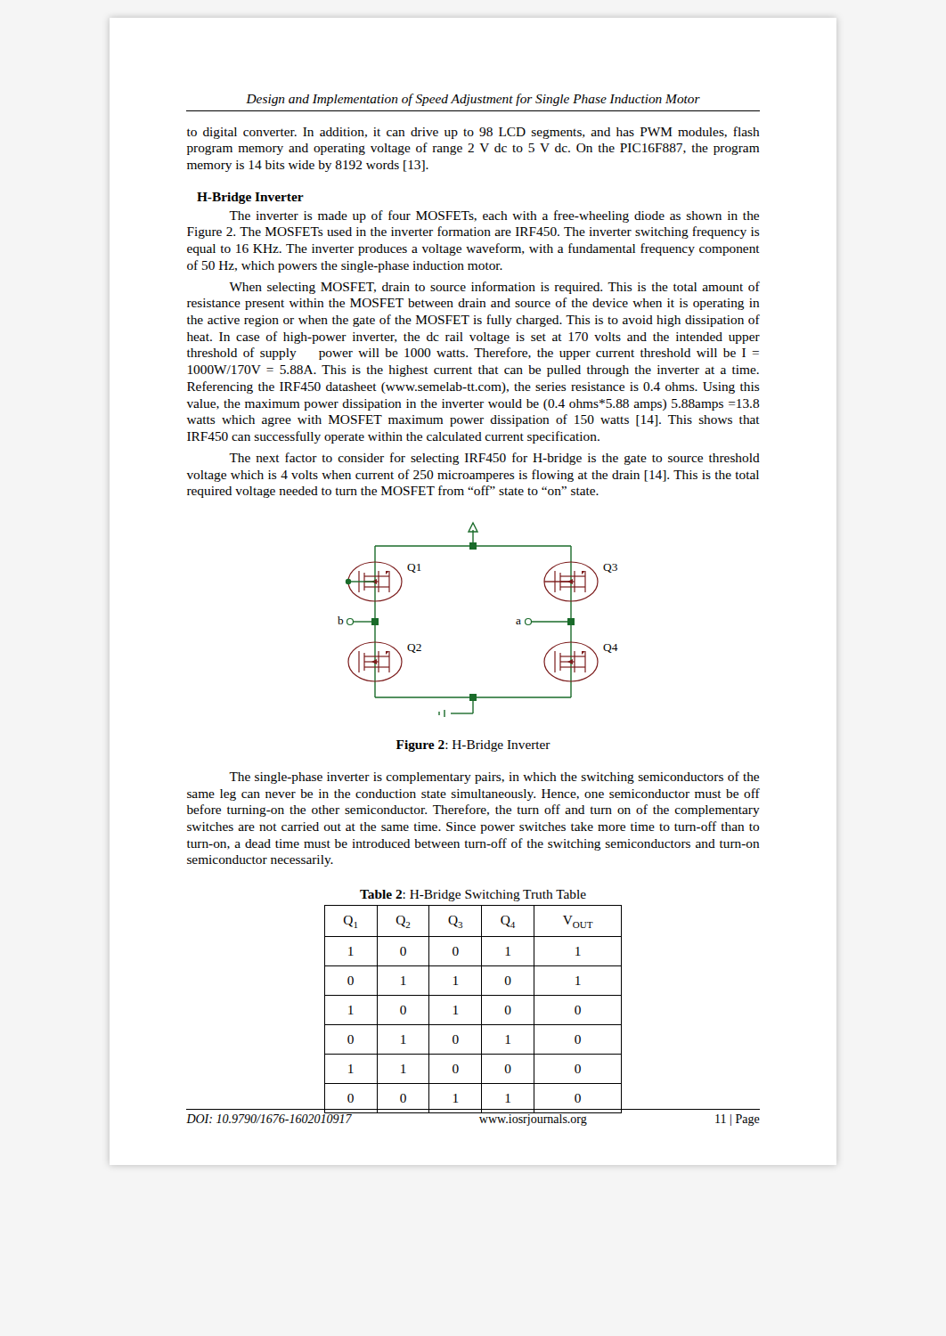Design and Implementation of Speed Adjustment for Single Phase Induction Motor
to digital converter. In addition, it can drive up to 98 LCD segments, and has PWM modules, flash program memory and operating voltage of range 2 V dc to 5 V dc. On the PIC16F887, the program memory is 14 bits wide by 8192 words [13].
H-Bridge Inverter
The inverter is made up of four MOSFETs, each with a free-wheeling diode as shown in the Figure 2. The MOSFETs used in the inverter formation are IRF450. The inverter switching frequency is equal to 16 KHz. The inverter produces a voltage waveform, with a fundamental frequency component of 50 Hz, which powers the single-phase induction motor.
When selecting MOSFET, drain to source information is required. This is the total amount of resistance present within the MOSFET between drain and source of the device when it is operating in the active region or when the gate of the MOSFET is fully charged. This is to avoid high dissipation of heat. In case of high-power inverter, the dc rail voltage is set at 170 volts and the intended upper threshold of supply power will be 1000 watts. Therefore, the upper current threshold will be I = 1000W/170V = 5.88A. This is the highest current that can be pulled through the inverter at a time. Referencing the IRF450 datasheet (www.semelab-tt.com), the series resistance is 0.4 ohms. Using this value, the maximum power dissipation in the inverter would be (0.4 ohms*5.88 amps) 5.88amps =13.8 watts which agree with MOSFET maximum power dissipation of 150 watts [14]. This shows that IRF450 can successfully operate within the calculated current specification.
The next factor to consider for selecting IRF450 for H-bridge is the gate to source threshold voltage which is 4 volts when current of 250 microamperes is flowing at the drain [14]. This is the total required voltage needed to turn the MOSFET from “off” state to “on” state.
Q1 Q3 Q2 Q4 b a
Figure 2: H-Bridge Inverter
The single-phase inverter is complementary pairs, in which the switching semiconductors of the same leg can never be in the conduction state simultaneously. Hence, one semiconductor must be off before turning-on the other semiconductor. Therefore, the turn off and turn on of the complementary switches are not carried out at the same time. Since power switches take more time to turn-off than to turn-on, a dead time must be introduced between turn-off of the switching semiconductors and turn-on semiconductor necessarily.
Table 2: H-Bridge Switching Truth Table
| Q 1 | Q 2 | Q 3 | Q 4 | V OUT |
| --- | --- | --- | --- | --- |
| 1 | 0 | 0 | 1 | 1 |
| 0 | 1 | 1 | 0 | 1 |
| 1 | 0 | 1 | 0 | 0 |
| 0 | 1 | 0 | 1 | 0 |
| 1 | 1 | 0 | 0 | 0 |
| 0 | 0 | 1 | 1 | 0 |
DOI: 10.9790/1676-1602010917 www.iosrjournals.org 11 | Page